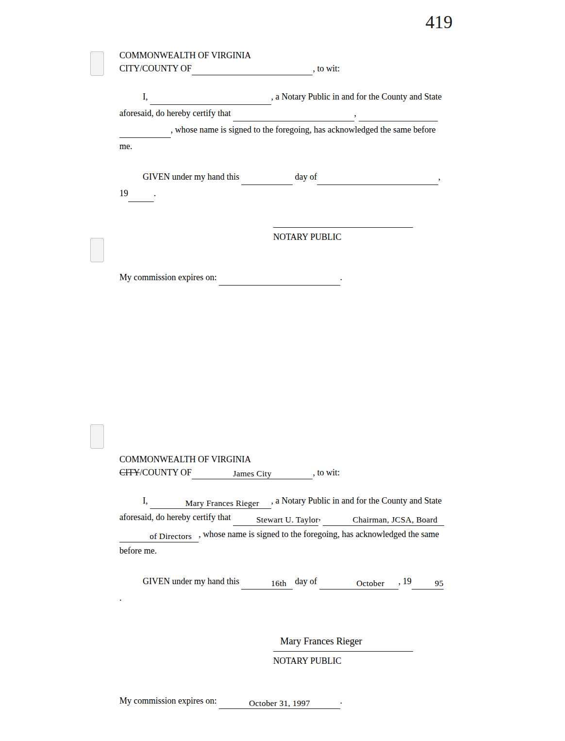419
COMMONWEALTH OF VIRGINIA
CITY/COUNTY OF , to wit:
I, , a Notary Public in and for the County and State aforesaid, do hereby certify that , , whose name is signed to the foregoing, has acknowledged the same before me.
GIVEN under my hand this day of , 19 .
NOTARY PUBLIC
My commission expires on: .
COMMONWEALTH OF VIRGINIA
CITY/COUNTY OFJames City, to wit:
I, Mary Frances Rieger, a Notary Public in and for the County and State aforesaid, do hereby certify that Stewart U. Taylor, Chairman, JCSA, Board of Directors, whose name is signed to the foregoing, has acknowledged the same before me.
GIVEN under my hand this 16th day of October, 1995.
Mary Frances Rieger
NOTARY PUBLIC
My commission expires on: October 31, 1997.